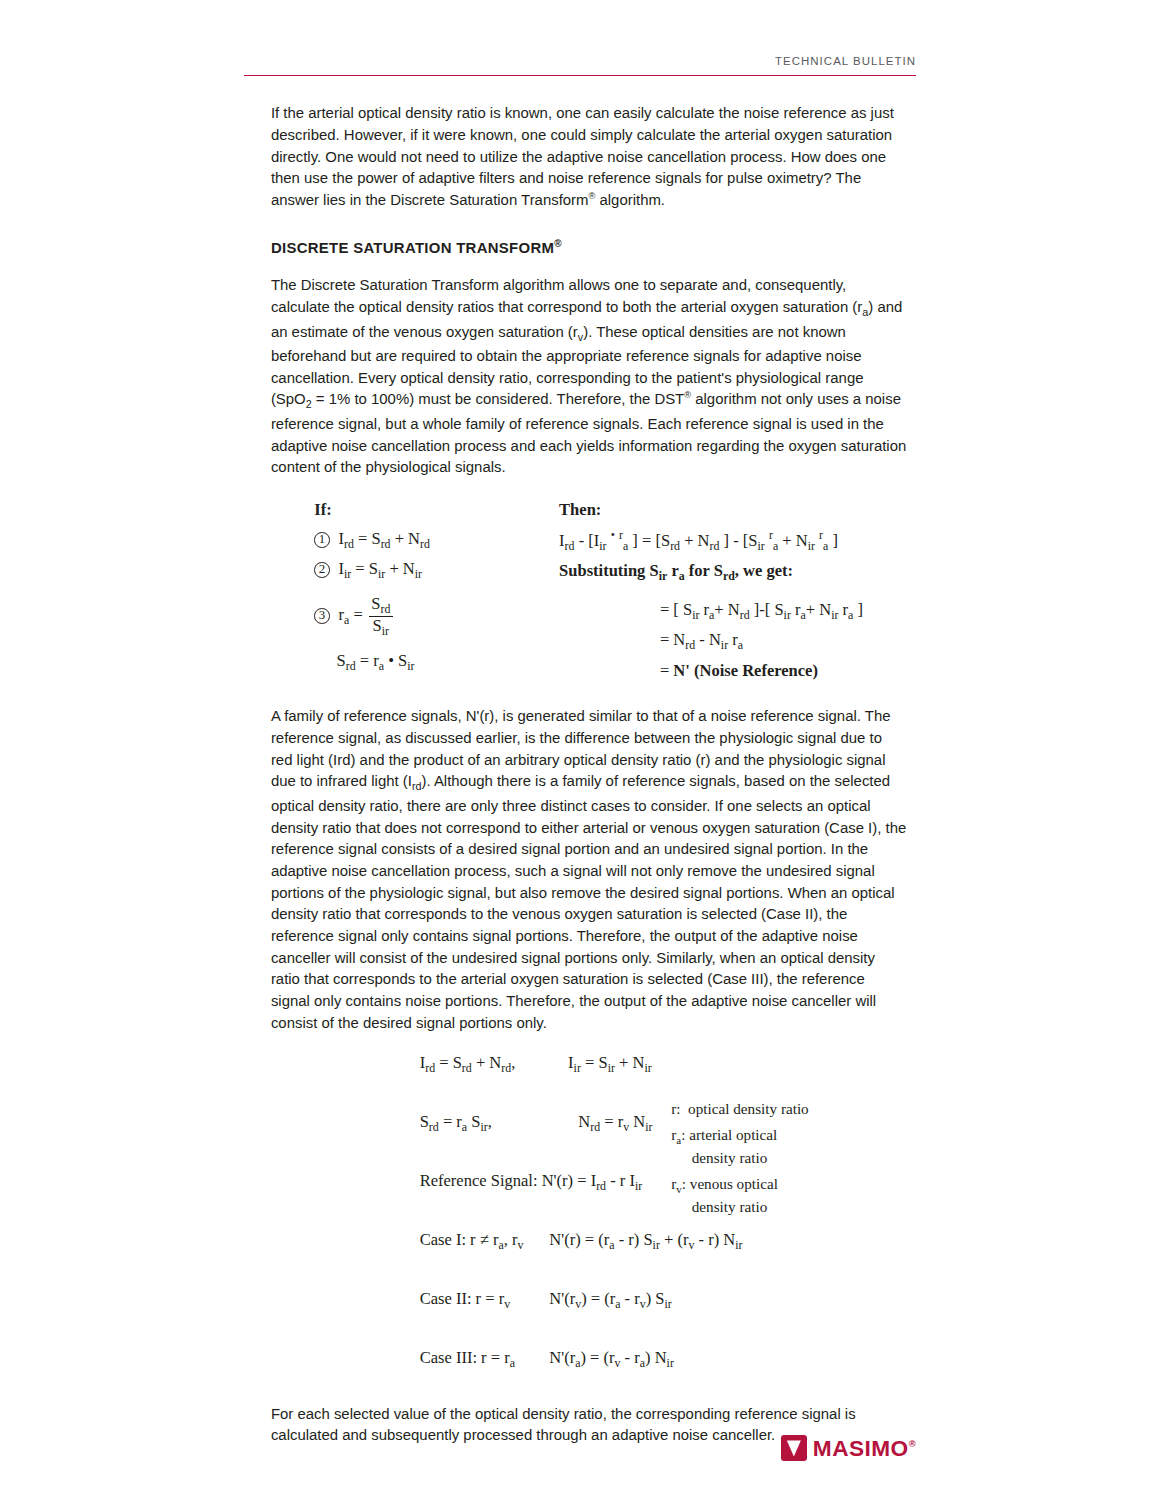TECHNICAL BULLETIN
If the arterial optical density ratio is known, one can easily calculate the noise reference as just described. However, if it were known, one could simply calculate the arterial oxygen saturation directly. One would not need to utilize the adaptive noise cancellation process. How does one then use the power of adaptive filters and noise reference signals for pulse oximetry? The answer lies in the Discrete Saturation Transform® algorithm.
DISCRETE SATURATION TRANSFORM®
The Discrete Saturation Transform algorithm allows one to separate and, consequently, calculate the optical density ratios that correspond to both the arterial oxygen saturation (ra) and an estimate of the venous oxygen saturation (rv). These optical densities are not known beforehand but are required to obtain the appropriate reference signals for adaptive noise cancellation. Every optical density ratio, corresponding to the patient's physiological range (SpO2 = 1% to 100%) must be considered. Therefore, the DST® algorithm not only uses a noise reference signal, but a whole family of reference signals. Each reference signal is used in the adaptive noise cancellation process and each yields information regarding the oxygen saturation content of the physiological signals.
If:
1 Ird = Srd + Nrd
2 Iir = Sir + Nir
3 ra = Srd Sir
Srd = ra • Sir
Then:
Ird - [Iir • ra ] = [Srd + Nrd ] - [Sir ra + Nir ra ]
Substituting Sir ra for Srd, we get:
= [ Sir ra+ Nrd ]-[ Sir ra+ Nir ra ]
= Nrd - Nir ra
= N' (Noise Reference)
A family of reference signals, N'(r), is generated similar to that of a noise reference signal. The reference signal, as discussed earlier, is the difference between the physiologic signal due to red light (Ird) and the product of an arbitrary optical density ratio (r) and the physiologic signal due to infrared light (Ird). Although there is a family of reference signals, based on the selected optical density ratio, there are only three distinct cases to consider. If one selects an optical density ratio that does not correspond to either arterial or venous oxygen saturation (Case I), the reference signal consists of a desired signal portion and an undesired signal portion. In the adaptive noise cancellation process, such a signal will not only remove the undesired signal portions of the physiologic signal, but also remove the desired signal portions. When an optical density ratio that corresponds to the venous oxygen saturation is selected (Case II), the reference signal only contains signal portions. Therefore, the output of the adaptive noise canceller will consist of the undesired signal portions only. Similarly, when an optical density ratio that corresponds to the arterial oxygen saturation is selected (Case III), the reference signal only contains noise portions. Therefore, the output of the adaptive noise canceller will consist of the desired signal portions only.
Ird = Srd + Nrd, Iir = Sir + Nir
Srd = ra Sir, Nrd = rv Nir
Reference Signal: N'(r) = Ird - r Iir
Case I: r ≠ ra, rv N'(r) = (ra - r) Sir + (rv - r) Nir
Case II: r = rv N'(rv) = (ra - rv) Sir
Case III: r = ra N'(ra) = (rv - ra) Nir
r: optical density ratio ra: arterial optical
density ratio rv: venous optical
density ratio
For each selected value of the optical density ratio, the corresponding reference signal is calculated and subsequently processed through an adaptive noise canceller.
MASIMO®